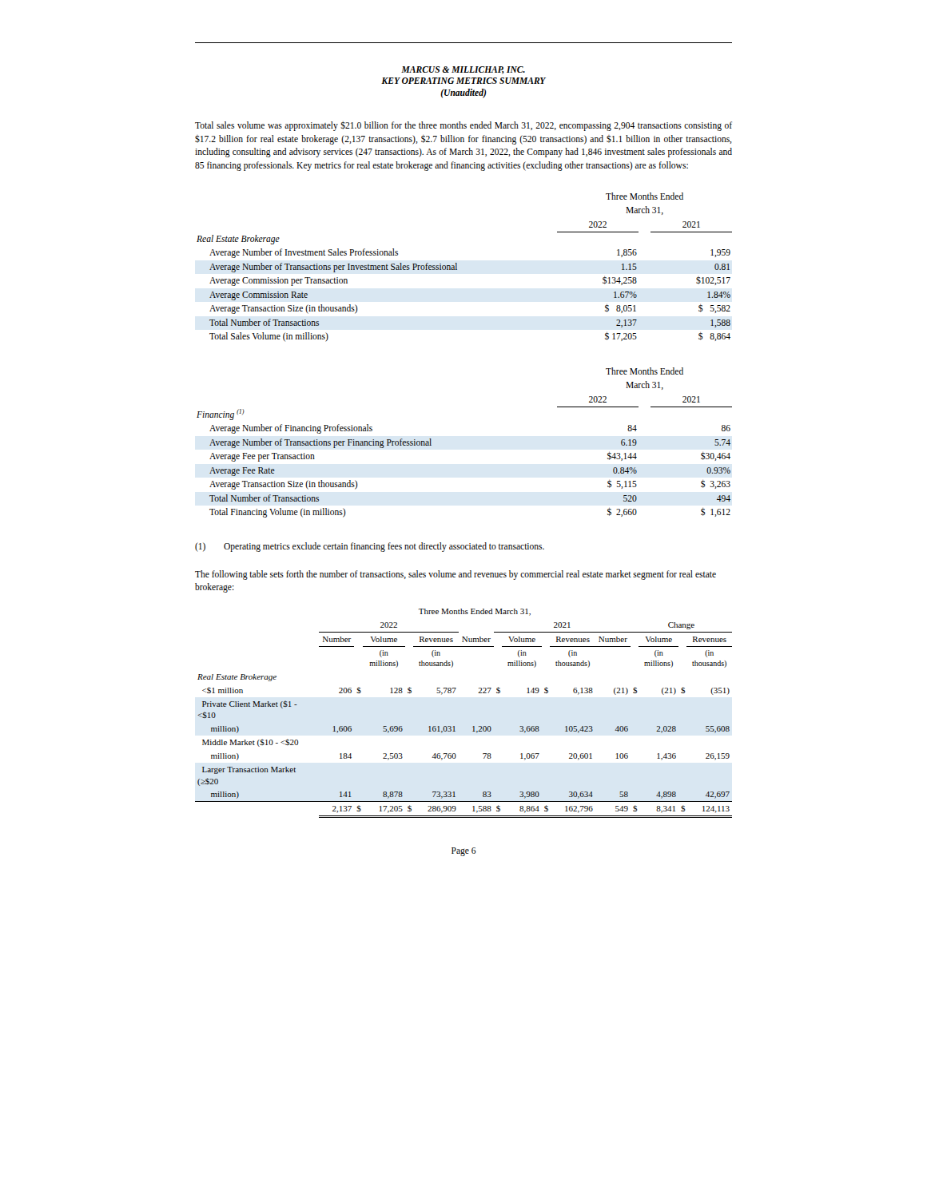MARCUS & MILLICHAP, INC. KEY OPERATING METRICS SUMMARY (Unaudited)
Total sales volume was approximately $21.0 billion for the three months ended March 31, 2022, encompassing 2,904 transactions consisting of $17.2 billion for real estate brokerage (2,137 transactions), $2.7 billion for financing (520 transactions) and $1.1 billion in other transactions, including consulting and advisory services (247 transactions). As of March 31, 2022, the Company had 1,846 investment sales professionals and 85 financing professionals. Key metrics for real estate brokerage and financing activities (excluding other transactions) are as follows:
| | | Three Months Ended |
| | | March 31, |
| | | 2022 | | 2021 |
| Real Estate Brokerage | | | | |
| Average Number of Investment Sales Professionals | | 1,856 | | 1,959 |
| Average Number of Transactions per Investment Sales Professional | | 1.15 | | 0.81 |
| Average Commission per Transaction | | $134,258 | | $102,517 |
| Average Commission Rate | | 1.67% | | 1.84% |
| Average Transaction Size (in thousands) | | $ 8,051 | | $ 5,582 |
| Total Number of Transactions | | 2,137 | | 1,588 |
| Total Sales Volume (in millions) | | $ 17,205 | | $ 8,864 |
| | | Three Months Ended |
| | | March 31, |
| | | 2022 | | 2021 |
| Financing (1) | | | | |
| Average Number of Financing Professionals | | 84 | | 86 |
| Average Number of Transactions per Financing Professional | | 6.19 | | 5.74 |
| Average Fee per Transaction | | $43,144 | | $30,464 |
| Average Fee Rate | | 0.84% | | 0.93% |
| Average Transaction Size (in thousands) | | $ 5,115 | | $ 3,263 |
| Total Number of Transactions | | 520 | | 494 |
| Total Financing Volume (in millions) | | $ 2,660 | | $ 1,612 |
(1)
Operating metrics exclude certain financing fees not directly associated to transactions.
The following table sets forth the number of transactions, sales volume and revenues by commercial real estate market segment for real estate brokerage:
| | Three Months Ended March 31, | |
| | 2022 | | 2021 | Change |
| | Number | | Volume | | Revenues | Number | | Volume | | Revenues | Number | | Volume | | Revenues |
| | | | (in millions) | | (in thousands) | | | (in millions) | | (in thousands) | | | (in millions) | | (in thousands) |
| Real Estate Brokerage | |
| <$1 million | 206 | $ | 128 | $ | 5,787 | 227 | $ | 149 | $ | 6,138 | (21) | $ | (21) | $ | (351) |
| Private Client Market ($1 - <$10 | |
| million) | 1,606 | | 5,696 | | 161,031 | 1,200 | | 3,668 | | 105,423 | 406 | | 2,028 | | 55,608 |
| Middle Market ($10 - <$20 | |
| million) | 184 | | 2,503 | | 46,760 | 78 | | 1,067 | | 20,601 | 106 | | 1,436 | | 26,159 |
| Larger Transaction Market (≥$20 | |
| million) | 141 | | 8,878 | | 73,331 | 83 | | 3,980 | | 30,634 | 58 | | 4,898 | | 42,697 |
| | 2,137 | $ | 17,205 | $ | 286,909 | 1,588 | $ | 8,864 | $ | 162,796 | 549 | $ | 8,341 | $ | 124,113 |
Page 6